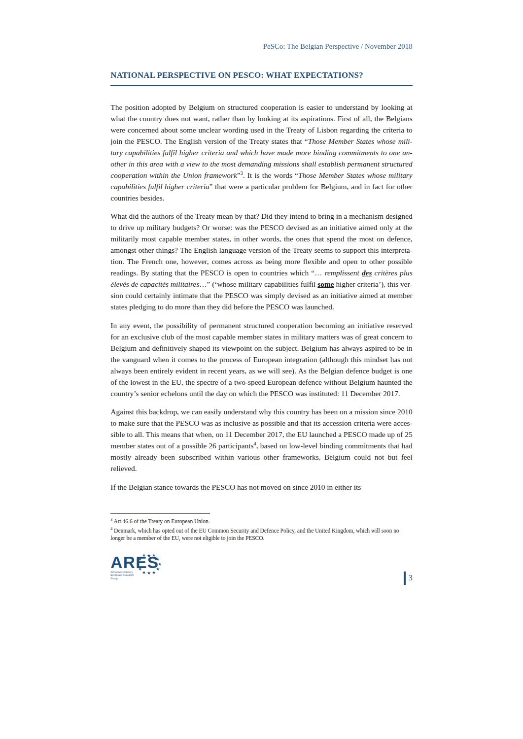PeSCo: The Belgian Perspective / November 2018
National perspective on PESCO: what expectations?
The position adopted by Belgium on structured cooperation is easier to understand by looking at what the country does not want, rather than by looking at its aspirations. First of all, the Belgians were concerned about some unclear wording used in the Treaty of Lisbon regarding the criteria to join the PESCO. The English version of the Treaty states that “Those Member States whose military capabilities fulfil higher criteria and which have made more binding commitments to one another in this area with a view to the most demanding missions shall establish permanent structured cooperation within the Union framework”3. It is the words “Those Member States whose military capabilities fulfil higher criteria” that were a particular problem for Belgium, and in fact for other countries besides.
What did the authors of the Treaty mean by that? Did they intend to bring in a mechanism designed to drive up military budgets? Or worse: was the PESCO devised as an initiative aimed only at the militarily most capable member states, in other words, the ones that spend the most on defence, amongst other things? The English language version of the Treaty seems to support this interpretation. The French one, however, comes across as being more flexible and open to other possible readings. By stating that the PESCO is open to countries which “… remplissent des critères plus élevés de capacités militaires…” (‘whose military capabilities fulfil some higher criteria’), this version could certainly intimate that the PESCO was simply devised as an initiative aimed at member states pledging to do more than they did before the PESCO was launched.
In any event, the possibility of permanent structured cooperation becoming an initiative reserved for an exclusive club of the most capable member states in military matters was of great concern to Belgium and definitively shaped its viewpoint on the subject. Belgium has always aspired to be in the vanguard when it comes to the process of European integration (although this mindset has not always been entirely evident in recent years, as we will see). As the Belgian defence budget is one of the lowest in the EU, the spectre of a two-speed European defence without Belgium haunted the country’s senior echelons until the day on which the PESCO was instituted: 11 December 2017.
Against this backdrop, we can easily understand why this country has been on a mission since 2010 to make sure that the PESCO was as inclusive as possible and that its accession criteria were accessible to all. This means that when, on 11 December 2017, the EU launched a PESCO made up of 25 member states out of a possible 26 participants4, based on low-level binding commitments that had mostly already been subscribed within various other frameworks, Belgium could not but feel relieved.
If the Belgian stance towards the PESCO has not moved on since 2010 in either its
3 Art.46.6 of the Treaty on European Union.
4 Denmark, which has opted out of the EU Common Security and Defence Policy, and the United Kingdom, which will soon no longer be a member of the EU, were not eligible to join the PESCO.
ARES
★ ★ ★ ★ ★ ★ ★ ★ ★ ★ ★ ★
Armament Industry
European Research
Group
3